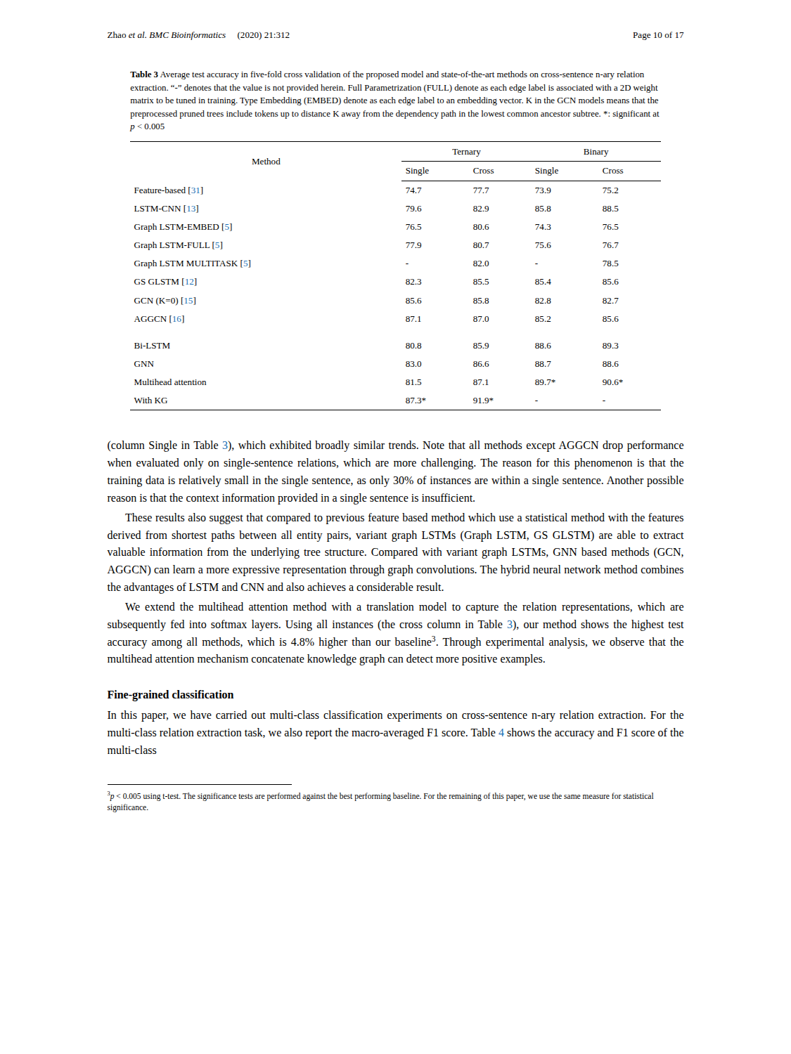Zhao et al. BMC Bioinformatics (2020) 21:312
Page 10 of 17
Table 3 Average test accuracy in five-fold cross validation of the proposed model and state-of-the-art methods on cross-sentence n-ary relation extraction. “-” denotes that the value is not provided herein. Full Parametrization (FULL) denote as each edge label is associated with a 2D weight matrix to be tuned in training. Type Embedding (EMBED) denote as each edge label to an embedding vector. K in the GCN models means that the preprocessed pruned trees include tokens up to distance K away from the dependency path in the lowest common ancestor subtree. *: significant at p < 0.005
| Method | Ternary | Binary |
| --- | --- | --- |
| Single | Cross | Single | Cross |
| Feature-based [ 31 ] | 74.7 | 77.7 | 73.9 | 75.2 |
| LSTM-CNN [ 13 ] | 79.6 | 82.9 | 85.8 | 88.5 |
| Graph LSTM-EMBED [ 5 ] | 76.5 | 80.6 | 74.3 | 76.5 |
| Graph LSTM-FULL [ 5 ] | 77.9 | 80.7 | 75.6 | 76.7 |
| Graph LSTM MULTITASK [ 5 ] | - | 82.0 | - | 78.5 |
| GS GLSTM [ 12 ] | 82.3 | 85.5 | 85.4 | 85.6 |
| GCN (K=0) [ 15 ] | 85.6 | 85.8 | 82.8 | 82.7 |
| AGGCN [ 16 ] | 87.1 | 87.0 | 85.2 | 85.6 |
| Bi-LSTM | 80.8 | 85.9 | 88.6 | 89.3 |
| GNN | 83.0 | 86.6 | 88.7 | 88.6 |
| Multihead attention | 81.5 | 87.1 | 89.7* | 90.6* |
| With KG | 87.3* | 91.9* | - | - |
(column Single in Table 3), which exhibited broadly similar trends. Note that all methods except AGGCN drop performance when evaluated only on single-sentence relations, which are more challenging. The reason for this phenomenon is that the training data is relatively small in the single sentence, as only 30% of instances are within a single sentence. Another possible reason is that the context information provided in a single sentence is insufficient.
These results also suggest that compared to previous feature based method which use a statistical method with the features derived from shortest paths between all entity pairs, variant graph LSTMs (Graph LSTM, GS GLSTM) are able to extract valuable information from the underlying tree structure. Compared with variant graph LSTMs, GNN based methods (GCN, AGGCN) can learn a more expressive representation through graph convolutions. The hybrid neural network method combines the advantages of LSTM and CNN and also achieves a considerable result.
We extend the multihead attention method with a translation model to capture the relation representations, which are subsequently fed into softmax layers. Using all instances (the cross column in Table 3), our method shows the highest test accuracy among all methods, which is 4.8% higher than our baseline3. Through experimental analysis, we observe that the multihead attention mechanism concatenate knowledge graph can detect more positive examples.
Fine-grained classification
In this paper, we have carried out multi-class classification experiments on cross-sentence n-ary relation extraction. For the multi-class relation extraction task, we also report the macro-averaged F1 score. Table 4 shows the accuracy and F1 score of the multi-class
3p < 0.005 using t-test. The significance tests are performed against the best performing baseline. For the remaining of this paper, we use the same measure for statistical significance.